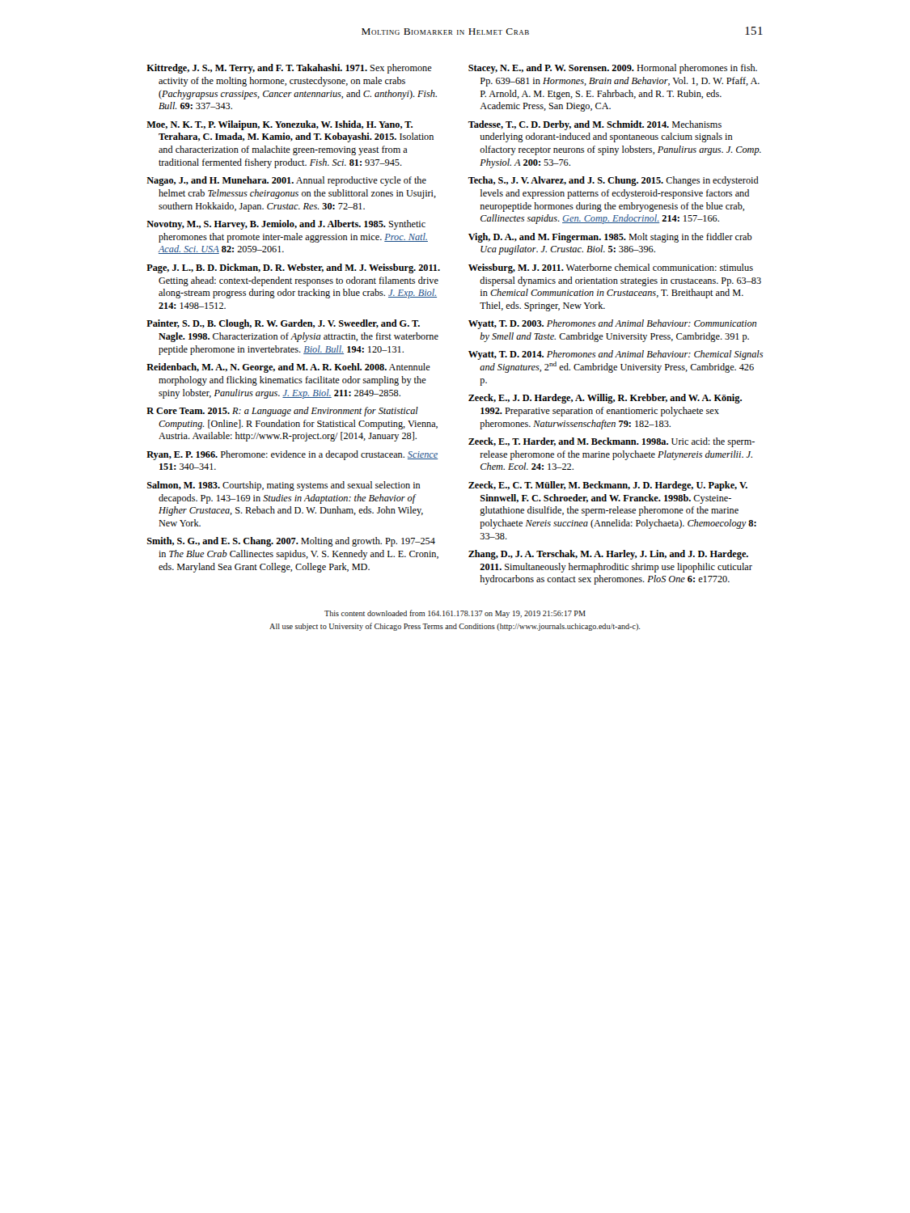Molting Biomarker in Helmet Crab 151
Kittredge, J. S., M. Terry, and F. T. Takahashi. 1971. Sex pheromone activity of the molting hormone, crustecdysone, on male crabs (Pachygrapsus crassipes, Cancer antennarius, and C. anthonyi). Fish. Bull. 69: 337–343.
Moe, N. K. T., P. Wilaipun, K. Yonezuka, W. Ishida, H. Yano, T. Terahara, C. Imada, M. Kamio, and T. Kobayashi. 2015. Isolation and characterization of malachite green-removing yeast from a traditional fermented fishery product. Fish. Sci. 81: 937–945.
Nagao, J., and H. Munehara. 2001. Annual reproductive cycle of the helmet crab Telmessus cheiragonus on the sublittoral zones in Usujiri, southern Hokkaido, Japan. Crustac. Res. 30: 72–81.
Novotny, M., S. Harvey, B. Jemiolo, and J. Alberts. 1985. Synthetic pheromones that promote inter-male aggression in mice. Proc. Natl. Acad. Sci. USA 82: 2059–2061.
Page, J. L., B. D. Dickman, D. R. Webster, and M. J. Weissburg. 2011. Getting ahead: context-dependent responses to odorant filaments drive along-stream progress during odor tracking in blue crabs. J. Exp. Biol. 214: 1498–1512.
Painter, S. D., B. Clough, R. W. Garden, J. V. Sweedler, and G. T. Nagle. 1998. Characterization of Aplysia attractin, the first waterborne peptide pheromone in invertebrates. Biol. Bull. 194: 120–131.
Reidenbach, M. A., N. George, and M. A. R. Koehl. 2008. Antennule morphology and flicking kinematics facilitate odor sampling by the spiny lobster, Panulirus argus. J. Exp. Biol. 211: 2849–2858.
R Core Team. 2015. R: a Language and Environment for Statistical Computing. [Online]. R Foundation for Statistical Computing, Vienna, Austria. Available: http://www.R-project.org/ [2014, January 28].
Ryan, E. P. 1966. Pheromone: evidence in a decapod crustacean. Science 151: 340–341.
Salmon, M. 1983. Courtship, mating systems and sexual selection in decapods. Pp. 143–169 in Studies in Adaptation: the Behavior of Higher Crustacea, S. Rebach and D. W. Dunham, eds. John Wiley, New York.
Smith, S. G., and E. S. Chang. 2007. Molting and growth. Pp. 197–254 in The Blue Crab Callinectes sapidus, V. S. Kennedy and L. E. Cronin, eds. Maryland Sea Grant College, College Park, MD.
Stacey, N. E., and P. W. Sorensen. 2009. Hormonal pheromones in fish. Pp. 639–681 in Hormones, Brain and Behavior, Vol. 1, D. W. Pfaff, A. P. Arnold, A. M. Etgen, S. E. Fahrbach, and R. T. Rubin, eds. Academic Press, San Diego, CA.
Tadesse, T., C. D. Derby, and M. Schmidt. 2014. Mechanisms underlying odorant-induced and spontaneous calcium signals in olfactory receptor neurons of spiny lobsters, Panulirus argus. J. Comp. Physiol. A 200: 53–76.
Techa, S., J. V. Alvarez, and J. S. Chung. 2015. Changes in ecdysteroid levels and expression patterns of ecdysteroid-responsive factors and neuropeptide hormones during the embryogenesis of the blue crab, Callinectes sapidus. Gen. Comp. Endocrinol. 214: 157–166.
Vigh, D. A., and M. Fingerman. 1985. Molt staging in the fiddler crab Uca pugilator. J. Crustac. Biol. 5: 386–396.
Weissburg, M. J. 2011. Waterborne chemical communication: stimulus dispersal dynamics and orientation strategies in crustaceans. Pp. 63–83 in Chemical Communication in Crustaceans, T. Breithaupt and M. Thiel, eds. Springer, New York.
Wyatt, T. D. 2003. Pheromones and Animal Behaviour: Communication by Smell and Taste. Cambridge University Press, Cambridge. 391 p.
Wyatt, T. D. 2014. Pheromones and Animal Behaviour: Chemical Signals and Signatures, 2nd ed. Cambridge University Press, Cambridge. 426 p.
Zeeck, E., J. D. Hardege, A. Willig, R. Krebber, and W. A. König. 1992. Preparative separation of enantiomeric polychaete sex pheromones. Naturwissenschaften 79: 182–183.
Zeeck, E., T. Harder, and M. Beckmann. 1998a. Uric acid: the sperm-release pheromone of the marine polychaete Platynereis dumerilii. J. Chem. Ecol. 24: 13–22.
Zeeck, E., C. T. Müller, M. Beckmann, J. D. Hardege, U. Papke, V. Sinnwell, F. C. Schroeder, and W. Francke. 1998b. Cysteine-glutathione disulfide, the sperm-release pheromone of the marine polychaete Nereis succinea (Annelida: Polychaeta). Chemoecology 8: 33–38.
Zhang, D., J. A. Terschak, M. A. Harley, J. Lin, and J. D. Hardege. 2011. Simultaneously hermaphroditic shrimp use lipophilic cuticular hydrocarbons as contact sex pheromones. PloS One 6: e17720.
This content downloaded from 164.161.178.137 on May 19, 2019 21:56:17 PM
All use subject to University of Chicago Press Terms and Conditions (http://www.journals.uchicago.edu/t-and-c).